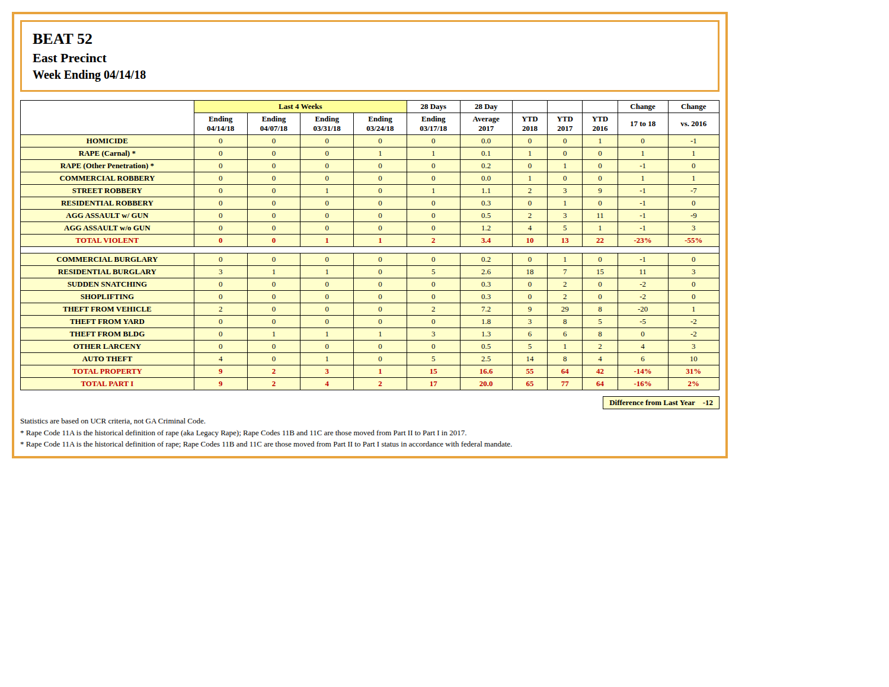BEAT 52
East Precinct
Week Ending 04/14/18
| | Last 4 Weeks | 28 Days | 28 Day | | | | Change | Change |
| --- | --- | --- | --- | --- | --- | --- | --- | --- |
| Ending 04/14/18 | Ending 04/07/18 | Ending 03/31/18 | Ending 03/24/18 | Ending 03/17/18 | Average 2017 | YTD 2018 | YTD 2017 | YTD 2016 | 17 to 18 | vs. 2016 |
| HOMICIDE | 0 | 0 | 0 | 0 | 0 | 0.0 | 0 | 0 | 1 | 0 | -1 |
| RAPE (Carnal) * | 0 | 0 | 0 | 1 | 1 | 0.1 | 1 | 0 | 0 | 1 | 1 |
| RAPE (Other Penetration) * | 0 | 0 | 0 | 0 | 0 | 0.2 | 0 | 1 | 0 | -1 | 0 |
| COMMERCIAL ROBBERY | 0 | 0 | 0 | 0 | 0 | 0.0 | 1 | 0 | 0 | 1 | 1 |
| STREET ROBBERY | 0 | 0 | 1 | 0 | 1 | 1.1 | 2 | 3 | 9 | -1 | -7 |
| RESIDENTIAL ROBBERY | 0 | 0 | 0 | 0 | 0 | 0.3 | 0 | 1 | 0 | -1 | 0 |
| AGG ASSAULT w/ GUN | 0 | 0 | 0 | 0 | 0 | 0.5 | 2 | 3 | 11 | -1 | -9 |
| AGG ASSAULT w/o GUN | 0 | 0 | 0 | 0 | 0 | 1.2 | 4 | 5 | 1 | -1 | 3 |
| TOTAL VIOLENT | 0 | 0 | 1 | 1 | 2 | 3.4 | 10 | 13 | 22 | -23% | -55% |
| COMMERCIAL BURGLARY | 0 | 0 | 0 | 0 | 0 | 0.2 | 0 | 1 | 0 | -1 | 0 |
| RESIDENTIAL BURGLARY | 3 | 1 | 1 | 0 | 5 | 2.6 | 18 | 7 | 15 | 11 | 3 |
| SUDDEN SNATCHING | 0 | 0 | 0 | 0 | 0 | 0.3 | 0 | 2 | 0 | -2 | 0 |
| SHOPLIFTING | 0 | 0 | 0 | 0 | 0 | 0.3 | 0 | 2 | 0 | -2 | 0 |
| THEFT FROM VEHICLE | 2 | 0 | 0 | 0 | 2 | 7.2 | 9 | 29 | 8 | -20 | 1 |
| THEFT FROM YARD | 0 | 0 | 0 | 0 | 0 | 1.8 | 3 | 8 | 5 | -5 | -2 |
| THEFT FROM BLDG | 0 | 1 | 1 | 1 | 3 | 1.3 | 6 | 6 | 8 | 0 | -2 |
| OTHER LARCENY | 0 | 0 | 0 | 0 | 0 | 0.5 | 5 | 1 | 2 | 4 | 3 |
| AUTO THEFT | 4 | 0 | 1 | 0 | 5 | 2.5 | 14 | 8 | 4 | 6 | 10 |
| TOTAL PROPERTY | 9 | 2 | 3 | 1 | 15 | 16.6 | 55 | 64 | 42 | -14% | 31% |
| TOTAL PART I | 9 | 2 | 4 | 2 | 17 | 20.0 | 65 | 77 | 64 | -16% | 2% |
Difference from Last Year -12
Statistics are based on UCR criteria, not GA Criminal Code.
* Rape Code 11A is the historical definition of rape (aka Legacy Rape); Rape Codes 11B and 11C are those moved from Part II to Part I in 2017.
* Rape Code 11A is the historical definition of rape; Rape Codes 11B and 11C are those moved from Part II to Part I status in accordance with federal mandate.